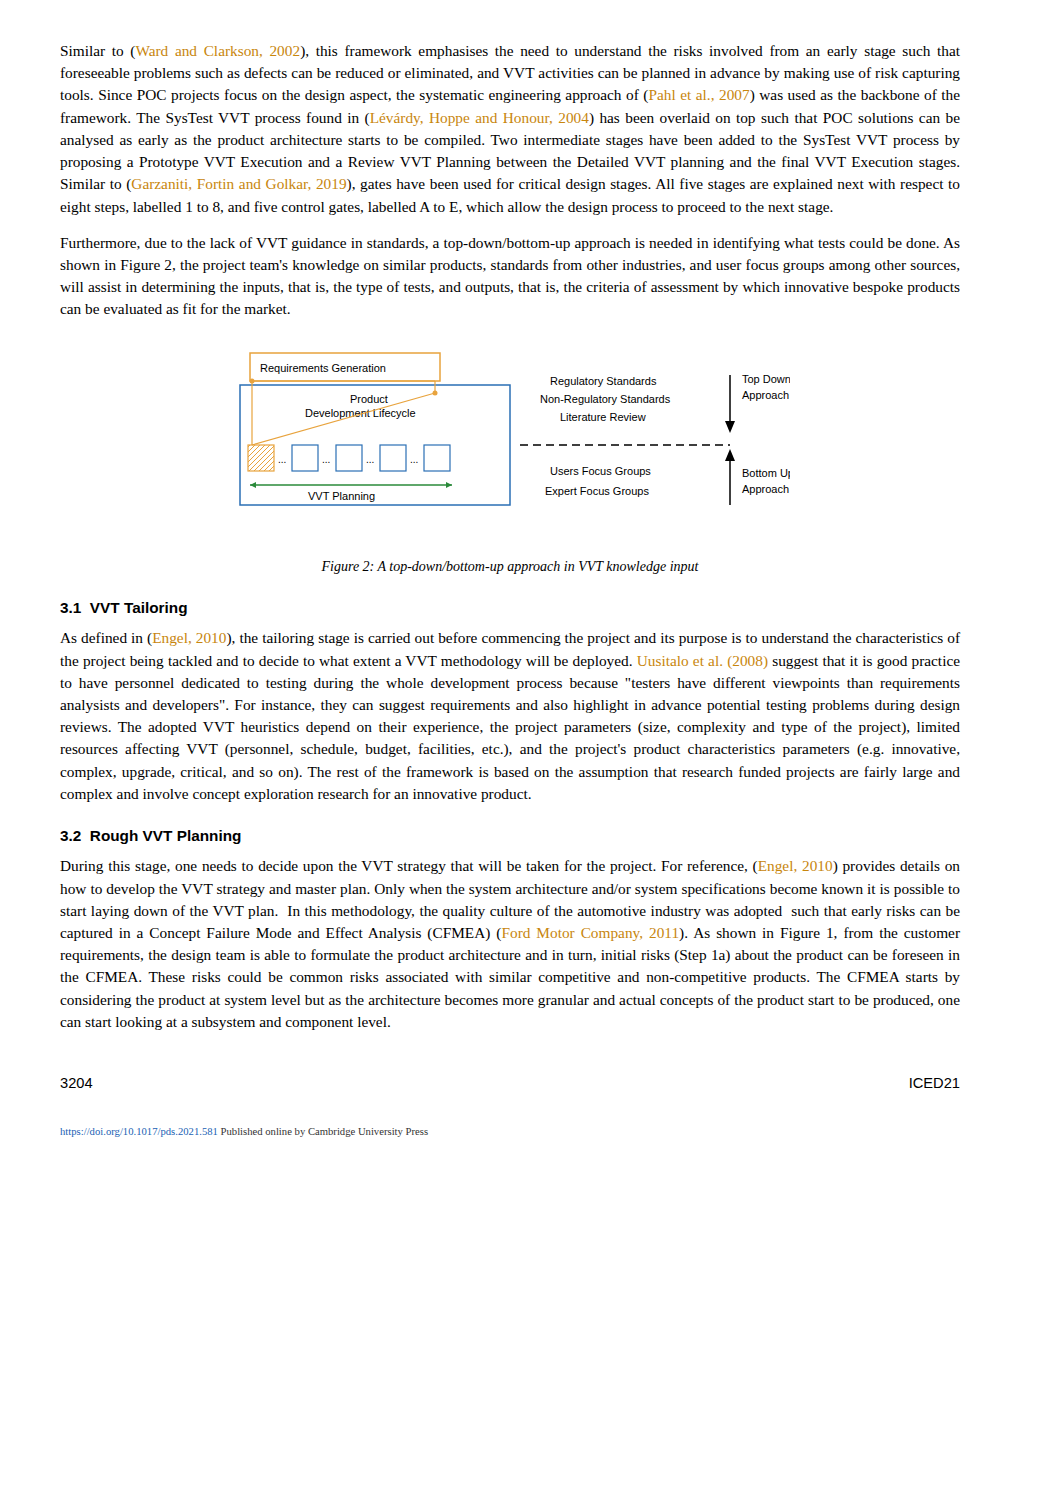Similar to (Ward and Clarkson, 2002), this framework emphasises the need to understand the risks involved from an early stage such that foreseeable problems such as defects can be reduced or eliminated, and VVT activities can be planned in advance by making use of risk capturing tools. Since POC projects focus on the design aspect, the systematic engineering approach of (Pahl et al., 2007) was used as the backbone of the framework. The SysTest VVT process found in (Lévárdy, Hoppe and Honour, 2004) has been overlaid on top such that POC solutions can be analysed as early as the product architecture starts to be compiled. Two intermediate stages have been added to the SysTest VVT process by proposing a Prototype VVT Execution and a Review VVT Planning between the Detailed VVT planning and the final VVT Execution stages. Similar to (Garzaniti, Fortin and Golkar, 2019), gates have been used for critical design stages. All five stages are explained next with respect to eight steps, labelled 1 to 8, and five control gates, labelled A to E, which allow the design process to proceed to the next stage.
Furthermore, due to the lack of VVT guidance in standards, a top-down/bottom-up approach is needed in identifying what tests could be done. As shown in Figure 2, the project team's knowledge on similar products, standards from other industries, and user focus groups among other sources, will assist in determining the inputs, that is, the type of tests, and outputs, that is, the criteria of assessment by which innovative bespoke products can be evaluated as fit for the market.
Requirements Generation Product Development Lifecycle ... ... ... ... VVT Planning Regulatory Standards Non-Regulatory Standards Literature Review Top Down Approach Users Focus Groups Expert Focus Groups Bottom Up Approach
Figure 2: A top-down/bottom-up approach in VVT knowledge input
3.1 VVT Tailoring
As defined in (Engel, 2010), the tailoring stage is carried out before commencing the project and its purpose is to understand the characteristics of the project being tackled and to decide to what extent a VVT methodology will be deployed. Uusitalo et al. (2008) suggest that it is good practice to have personnel dedicated to testing during the whole development process because "testers have different viewpoints than requirements analysists and developers". For instance, they can suggest requirements and also highlight in advance potential testing problems during design reviews. The adopted VVT heuristics depend on their experience, the project parameters (size, complexity and type of the project), limited resources affecting VVT (personnel, schedule, budget, facilities, etc.), and the project's product characteristics parameters (e.g. innovative, complex, upgrade, critical, and so on). The rest of the framework is based on the assumption that research funded projects are fairly large and complex and involve concept exploration research for an innovative product.
3.2 Rough VVT Planning
During this stage, one needs to decide upon the VVT strategy that will be taken for the project. For reference, (Engel, 2010) provides details on how to develop the VVT strategy and master plan. Only when the system architecture and/or system specifications become known it is possible to start laying down of the VVT plan. In this methodology, the quality culture of the automotive industry was adopted such that early risks can be captured in a Concept Failure Mode and Effect Analysis (CFMEA) (Ford Motor Company, 2011). As shown in Figure 1, from the customer requirements, the design team is able to formulate the product architecture and in turn, initial risks (Step 1a) about the product can be foreseen in the CFMEA. These risks could be common risks associated with similar competitive and non-competitive products. The CFMEA starts by considering the product at system level but as the architecture becomes more granular and actual concepts of the product start to be produced, one can start looking at a subsystem and component level.
3204 ICED21
https://doi.org/10.1017/pds.2021.581 Published online by Cambridge University Press